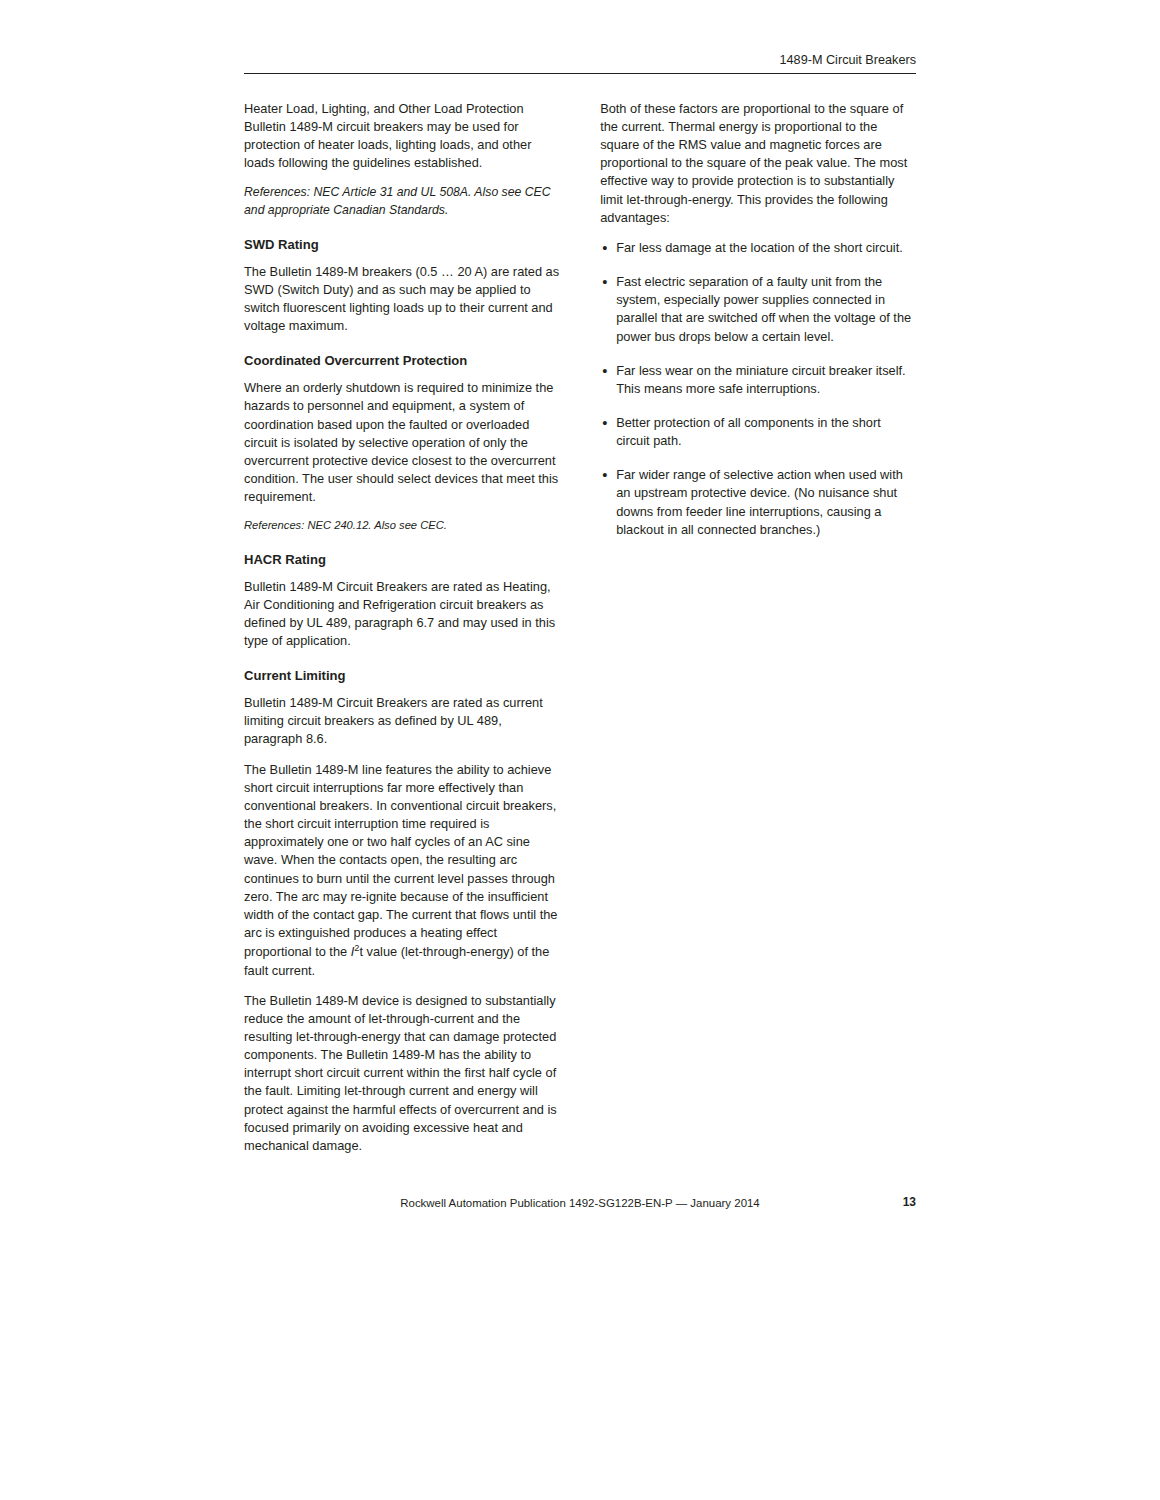1489-M Circuit Breakers
Heater Load, Lighting, and Other Load Protection
Bulletin 1489-M circuit breakers may be used for protection of heater loads, lighting loads, and other loads following the guidelines established.
References: NEC Article 31 and UL 508A. Also see CEC and appropriate Canadian Standards.
SWD Rating
The Bulletin 1489-M breakers (0.5 … 20 A) are rated as SWD (Switch Duty) and as such may be applied to switch fluorescent lighting loads up to their current and voltage maximum.
Coordinated Overcurrent Protection
Where an orderly shutdown is required to minimize the hazards to personnel and equipment, a system of coordination based upon the faulted or overloaded circuit is isolated by selective operation of only the overcurrent protective device closest to the overcurrent condition. The user should select devices that meet this requirement.
References: NEC 240.12. Also see CEC.
HACR Rating
Bulletin 1489-M Circuit Breakers are rated as Heating, Air Conditioning and Refrigeration circuit breakers as defined by UL 489, paragraph 6.7 and may used in this type of application.
Current Limiting
Bulletin 1489-M Circuit Breakers are rated as current limiting circuit breakers as defined by UL 489, paragraph 8.6.
The Bulletin 1489-M line features the ability to achieve short circuit interruptions far more effectively than conventional breakers. In conventional circuit breakers, the short circuit interruption time required is approximately one or two half cycles of an AC sine wave. When the contacts open, the resulting arc continues to burn until the current level passes through zero. The arc may re-ignite because of the insufficient width of the contact gap. The current that flows until the arc is extinguished produces a heating effect proportional to the I2t value (let-through-energy) of the fault current.
The Bulletin 1489-M device is designed to substantially reduce the amount of let-through-current and the resulting let-through-energy that can damage protected components. The Bulletin 1489-M has the ability to interrupt short circuit current within the first half cycle of the fault. Limiting let-through current and energy will protect against the harmful effects of overcurrent and is focused primarily on avoiding excessive heat and mechanical damage.
Both of these factors are proportional to the square of the current. Thermal energy is proportional to the square of the RMS value and magnetic forces are proportional to the square of the peak value. The most effective way to provide protection is to substantially limit let-through-energy. This provides the following advantages:
Far less damage at the location of the short circuit.
Fast electric separation of a faulty unit from the system, especially power supplies connected in parallel that are switched off when the voltage of the power bus drops below a certain level.
Far less wear on the miniature circuit breaker itself. This means more safe interruptions.
Better protection of all components in the short circuit path.
Far wider range of selective action when used with an upstream protective device. (No nuisance shut downs from feeder line interruptions, causing a blackout in all connected branches.)
Rockwell Automation Publication 1492-SG122B-EN-P — January 2014 13